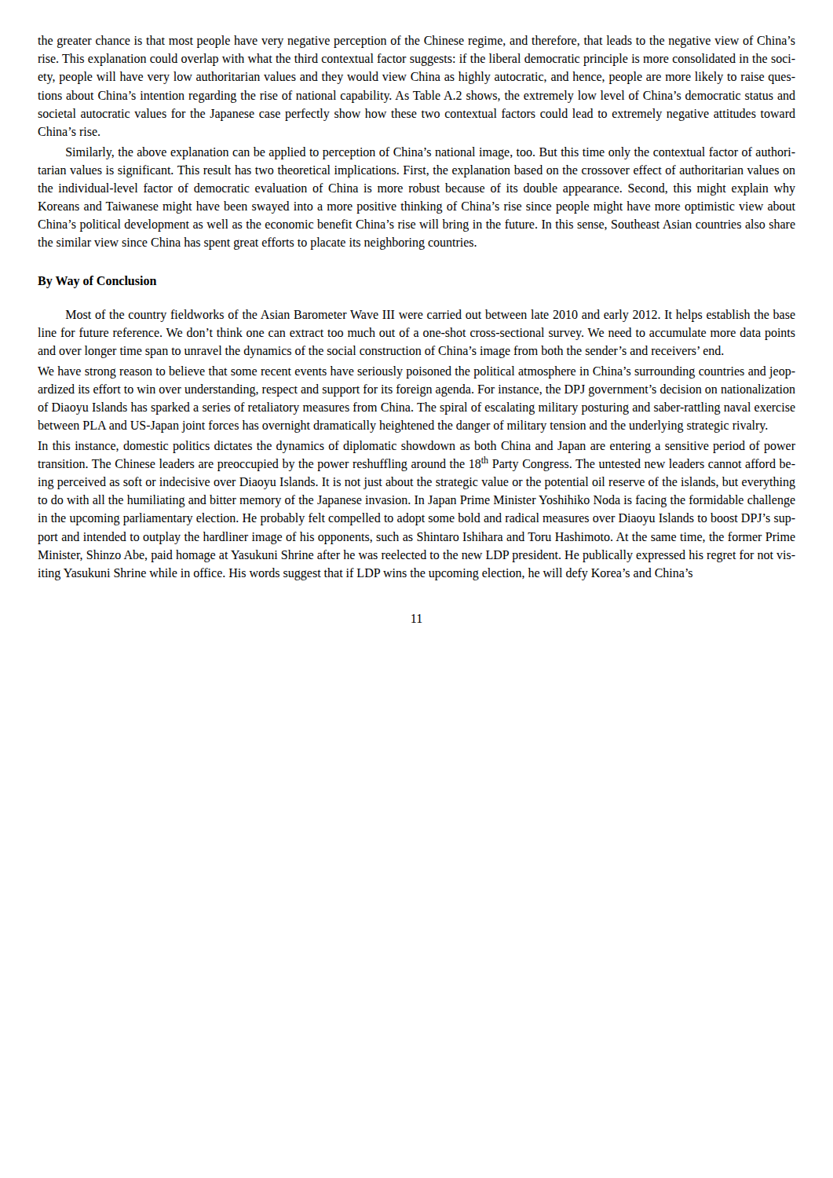the greater chance is that most people have very negative perception of the Chinese regime, and therefore, that leads to the negative view of China’s rise. This explanation could overlap with what the third contextual factor suggests: if the liberal democratic principle is more consolidated in the society, people will have very low authoritarian values and they would view China as highly autocratic, and hence, people are more likely to raise questions about China’s intention regarding the rise of national capability. As Table A.2 shows, the extremely low level of China’s democratic status and societal autocratic values for the Japanese case perfectly show how these two contextual factors could lead to extremely negative attitudes toward China’s rise.
Similarly, the above explanation can be applied to perception of China’s national image, too. But this time only the contextual factor of authoritarian values is significant. This result has two theoretical implications. First, the explanation based on the crossover effect of authoritarian values on the individual-level factor of democratic evaluation of China is more robust because of its double appearance. Second, this might explain why Koreans and Taiwanese might have been swayed into a more positive thinking of China’s rise since people might have more optimistic view about China’s political development as well as the economic benefit China’s rise will bring in the future. In this sense, Southeast Asian countries also share the similar view since China has spent great efforts to placate its neighboring countries.
By Way of Conclusion
Most of the country fieldworks of the Asian Barometer Wave III were carried out between late 2010 and early 2012. It helps establish the base line for future reference. We don’t think one can extract too much out of a one-shot cross-sectional survey. We need to accumulate more data points and over longer time span to unravel the dynamics of the social construction of China’s image from both the sender’s and receivers’ end.
We have strong reason to believe that some recent events have seriously poisoned the political atmosphere in China’s surrounding countries and jeopardized its effort to win over understanding, respect and support for its foreign agenda. For instance, the DPJ government’s decision on nationalization of Diaoyu Islands has sparked a series of retaliatory measures from China. The spiral of escalating military posturing and saber-rattling naval exercise between PLA and US-Japan joint forces has overnight dramatically heightened the danger of military tension and the underlying strategic rivalry.
In this instance, domestic politics dictates the dynamics of diplomatic showdown as both China and Japan are entering a sensitive period of power transition. The Chinese leaders are preoccupied by the power reshuffling around the 18th Party Congress. The untested new leaders cannot afford being perceived as soft or indecisive over Diaoyu Islands. It is not just about the strategic value or the potential oil reserve of the islands, but everything to do with all the humiliating and bitter memory of the Japanese invasion. In Japan Prime Minister Yoshihiko Noda is facing the formidable challenge in the upcoming parliamentary election. He probably felt compelled to adopt some bold and radical measures over Diaoyu Islands to boost DPJ’s support and intended to outplay the hardliner image of his opponents, such as Shintaro Ishihara and Toru Hashimoto. At the same time, the former Prime Minister, Shinzo Abe, paid homage at Yasukuni Shrine after he was reelected to the new LDP president. He publically expressed his regret for not visiting Yasukuni Shrine while in office. His words suggest that if LDP wins the upcoming election, he will defy Korea’s and China’s
11